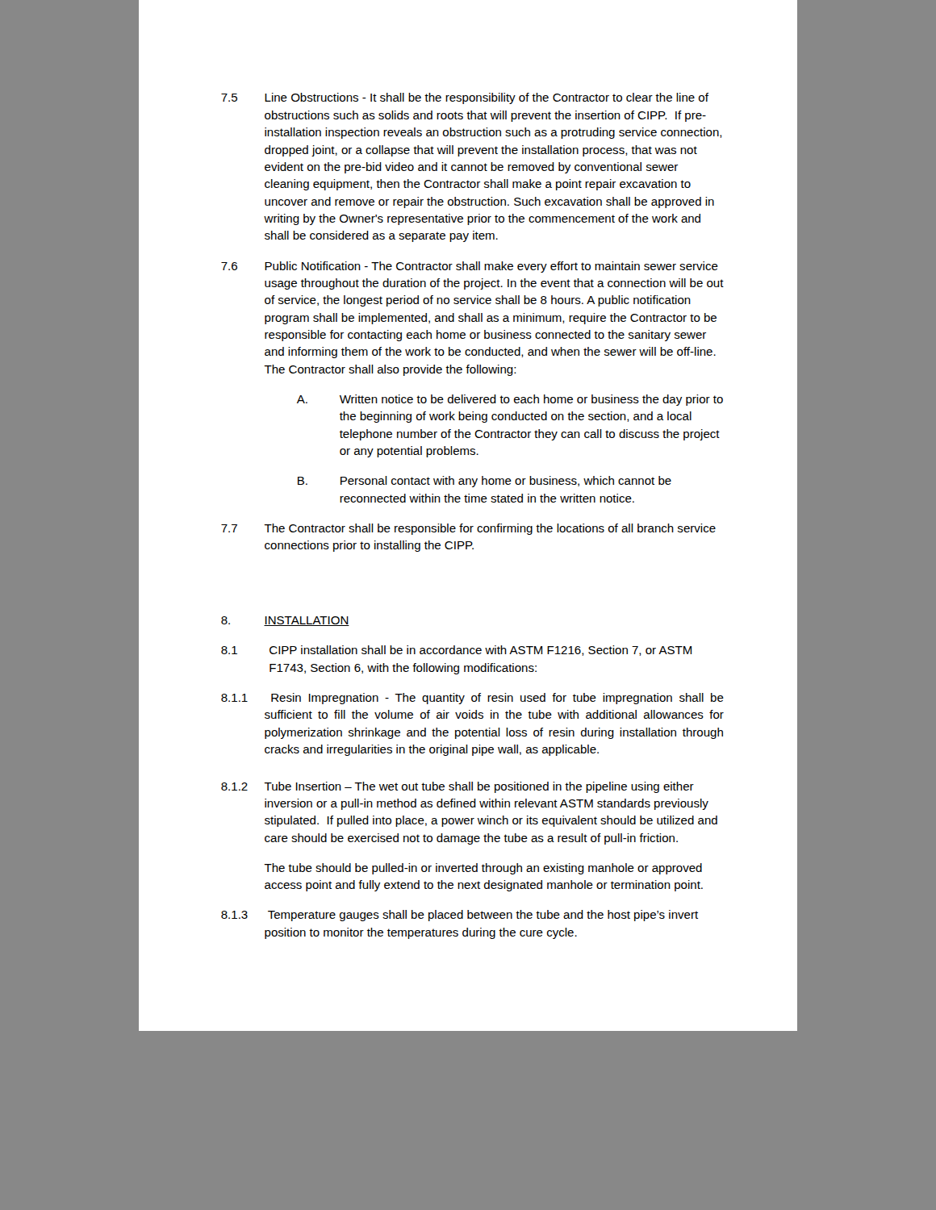7.5
Line Obstructions - It shall be the responsibility of the Contractor to clear the line of obstructions such as solids and roots that will prevent the insertion of CIPP. If pre-installation inspection reveals an obstruction such as a protruding service connection, dropped joint, or a collapse that will prevent the installation process, that was not evident on the pre-bid video and it cannot be removed by conventional sewer cleaning equipment, then the Contractor shall make a point repair excavation to uncover and remove or repair the obstruction. Such excavation shall be approved in writing by the Owner's representative prior to the commencement of the work and shall be considered as a separate pay item.
7.6
Public Notification - The Contractor shall make every effort to maintain sewer service usage throughout the duration of the project. In the event that a connection will be out of service, the longest period of no service shall be 8 hours. A public notification program shall be implemented, and shall as a minimum, require the Contractor to be responsible for contacting each home or business connected to the sanitary sewer and informing them of the work to be conducted, and when the sewer will be off-line. The Contractor shall also provide the following:
A.
Written notice to be delivered to each home or business the day prior to the beginning of work being conducted on the section, and a local telephone number of the Contractor they can call to discuss the project or any potential problems.
B.
Personal contact with any home or business, which cannot be reconnected within the time stated in the written notice.
7.7
The Contractor shall be responsible for confirming the locations of all branch service connections prior to installing the CIPP.
8.
INSTALLATION
8.1
CIPP installation shall be in accordance with ASTM F1216, Section 7, or ASTM F1743, Section 6, with the following modifications:
8.1.1
Resin Impregnation - The quantity of resin used for tube impregnation shall be sufficient to fill the volume of air voids in the tube with additional allowances for polymerization shrinkage and the potential loss of resin during installation through cracks and irregularities in the original pipe wall, as applicable.
8.1.2
Tube Insertion – The wet out tube shall be positioned in the pipeline using either inversion or a pull-in method as defined within relevant ASTM standards previously stipulated. If pulled into place, a power winch or its equivalent should be utilized and care should be exercised not to damage the tube as a result of pull-in friction.
The tube should be pulled-in or inverted through an existing manhole or approved access point and fully extend to the next designated manhole or termination point.
8.1.3
Temperature gauges shall be placed between the tube and the host pipe’s invert position to monitor the temperatures during the cure cycle.